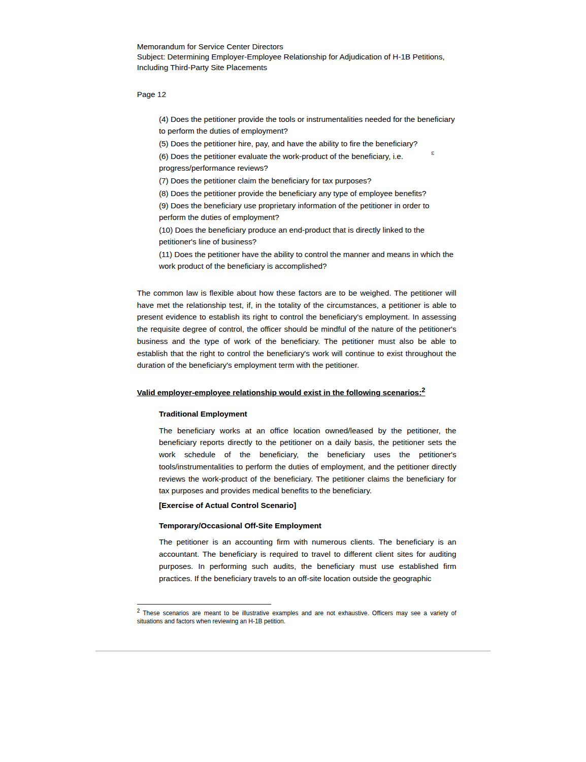Memorandum for Service Center Directors Subject: Determining Employer-Employee Relationship for Adjudication of H-1B Petitions, Including Third-Party Site Placements
Page 12
(4) Does the petitioner provide the tools or instrumentalities needed for the beneficiary to perform the duties of employment?
(5) Does the petitioner hire, pay, and have the ability to fire the beneficiary?
(6) Does the petitioner evaluate the work-product of the beneficiary, i.e. progress/performance reviews?
(7) Does the petitioner claim the beneficiary for tax purposes?
(8) Does the petitioner provide the beneficiary any type of employee benefits?
(9) Does the beneficiary use proprietary information of the petitioner in order to perform the duties of employment?
(10) Does the beneficiary produce an end-product that is directly linked to the petitioner's line of business?
(11) Does the petitioner have the ability to control the manner and means in which the work product of the beneficiary is accomplished?
The common law is flexible about how these factors are to be weighed. The petitioner will have met the relationship test, if, in the totality of the circumstances, a petitioner is able to present evidence to establish its right to control the beneficiary's employment. In assessing the requisite degree of control, the officer should be mindful of the nature of the petitioner's business and the type of work of the beneficiary. The petitioner must also be able to establish that the right to control the beneficiary's work will continue to exist throughout the duration of the beneficiary's employment term with the petitioner.
Valid employer-employee relationship would exist in the following scenarios:2
Traditional Employment
The beneficiary works at an office location owned/leased by the petitioner, the beneficiary reports directly to the petitioner on a daily basis, the petitioner sets the work schedule of the beneficiary, the beneficiary uses the petitioner's tools/instrumentalities to perform the duties of employment, and the petitioner directly reviews the work-product of the beneficiary. The petitioner claims the beneficiary for tax purposes and provides medical benefits to the beneficiary.
[Exercise of Actual Control Scenario]
Temporary/Occasional Off-Site Employment
The petitioner is an accounting firm with numerous clients. The beneficiary is an accountant. The beneficiary is required to travel to different client sites for auditing purposes. In performing such audits, the beneficiary must use established firm practices. If the beneficiary travels to an off-site location outside the geographic
2 These scenarios are meant to be illustrative examples and are not exhaustive. Officers may see a variety of situations and factors when reviewing an H-1B petition.
ɛ